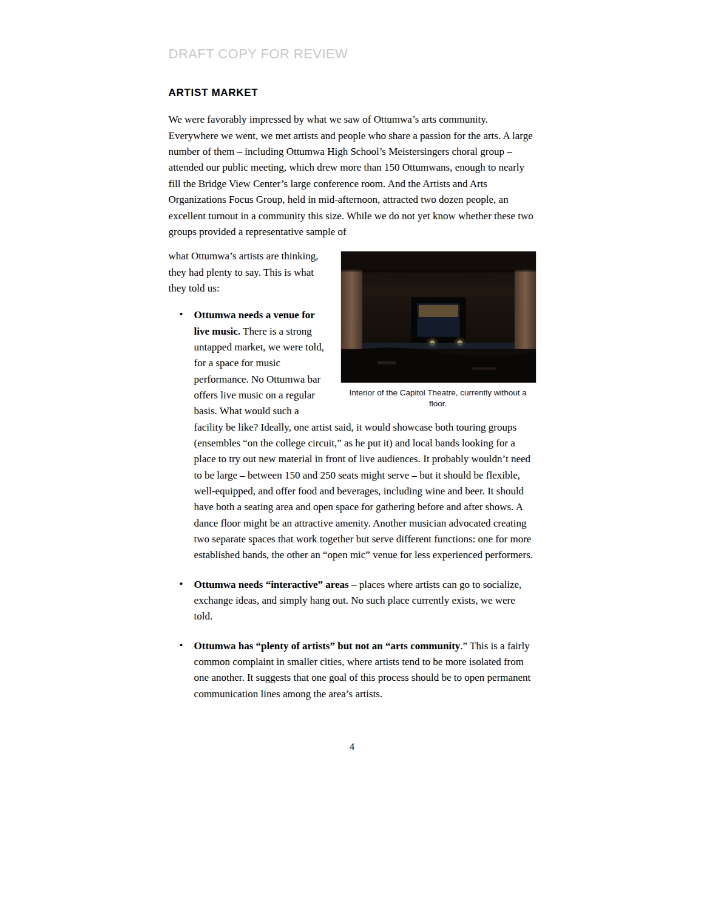DRAFT COPY FOR REVIEW
ARTIST MARKET
We were favorably impressed by what we saw of Ottumwa’s arts community. Everywhere we went, we met artists and people who share a passion for the arts. A large number of them – including Ottumwa High School’s Meistersingers choral group – attended our public meeting, which drew more than 150 Ottumwans, enough to nearly fill the Bridge View Center’s large conference room. And the Artists and Arts Organizations Focus Group, held in mid-afternoon, attracted two dozen people, an excellent turnout in a community this size. While we do not yet know whether these two groups provided a representative sample of
Interior of the Capitol Theatre, currently without a floor.
what Ottumwa’s artists are thinking, they had plenty to say. This is what they told us:
Ottumwa needs a venue for live music. There is a strong untapped market, we were told, for a space for music performance. No Ottumwa bar offers live music on a regular basis. What would such a facility be like? Ideally, one artist said, it would showcase both touring groups (ensembles “on the college circuit,” as he put it) and local bands looking for a place to try out new material in front of live audiences. It probably wouldn’t need to be large – between 150 and 250 seats might serve – but it should be flexible, well-equipped, and offer food and beverages, including wine and beer. It should have both a seating area and open space for gathering before and after shows. A dance floor might be an attractive amenity. Another musician advocated creating two separate spaces that work together but serve different functions: one for more established bands, the other an “open mic” venue for less experienced performers.
Ottumwa needs “interactive” areas – places where artists can go to socialize, exchange ideas, and simply hang out. No such place currently exists, we were told.
Ottumwa has “plenty of artists” but not an “arts community.” This is a fairly common complaint in smaller cities, where artists tend to be more isolated from one another. It suggests that one goal of this process should be to open permanent communication lines among the area’s artists.
4